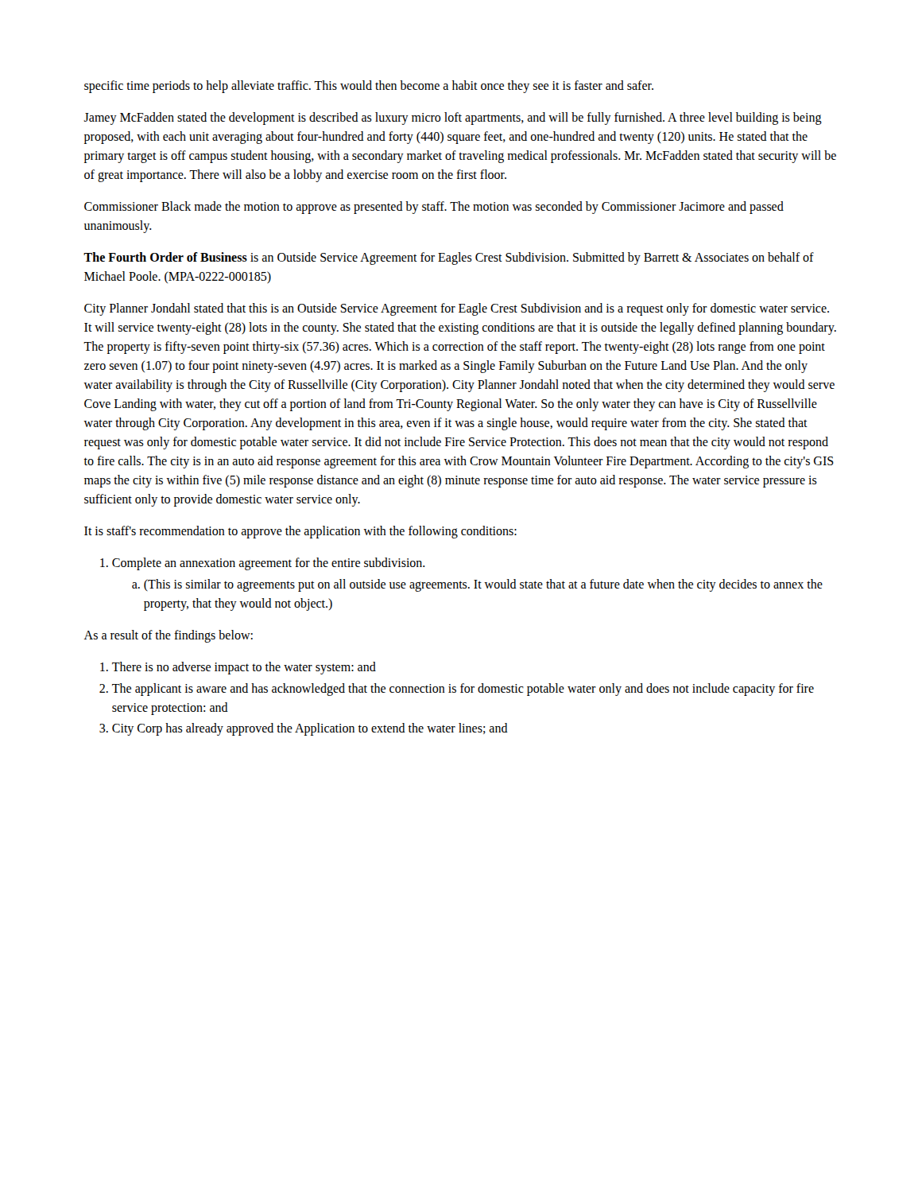specific time periods to help alleviate traffic. This would then become a habit once they see it is faster and safer.
Jamey McFadden stated the development is described as luxury micro loft apartments, and will be fully furnished. A three level building is being proposed, with each unit averaging about four-hundred and forty (440) square feet, and one-hundred and twenty (120) units. He stated that the primary target is off campus student housing, with a secondary market of traveling medical professionals. Mr. McFadden stated that security will be of great importance. There will also be a lobby and exercise room on the first floor.
Commissioner Black made the motion to approve as presented by staff. The motion was seconded by Commissioner Jacimore and passed unanimously.
The Fourth Order of Business is an Outside Service Agreement for Eagles Crest Subdivision. Submitted by Barrett & Associates on behalf of Michael Poole. (MPA-0222-000185)
City Planner Jondahl stated that this is an Outside Service Agreement for Eagle Crest Subdivision and is a request only for domestic water service. It will service twenty-eight (28) lots in the county. She stated that the existing conditions are that it is outside the legally defined planning boundary. The property is fifty-seven point thirty-six (57.36) acres. Which is a correction of the staff report. The twenty-eight (28) lots range from one point zero seven (1.07) to four point ninety-seven (4.97) acres. It is marked as a Single Family Suburban on the Future Land Use Plan. And the only water availability is through the City of Russellville (City Corporation). City Planner Jondahl noted that when the city determined they would serve Cove Landing with water, they cut off a portion of land from Tri-County Regional Water. So the only water they can have is City of Russellville water through City Corporation. Any development in this area, even if it was a single house, would require water from the city. She stated that request was only for domestic potable water service. It did not include Fire Service Protection. This does not mean that the city would not respond to fire calls. The city is in an auto aid response agreement for this area with Crow Mountain Volunteer Fire Department. According to the city's GIS maps the city is within five (5) mile response distance and an eight (8) minute response time for auto aid response. The water service pressure is sufficient only to provide domestic water service only.
It is staff's recommendation to approve the application with the following conditions:
Complete an annexation agreement for the entire subdivision.
(This is similar to agreements put on all outside use agreements. It would state that at a future date when the city decides to annex the property, that they would not object.)
As a result of the findings below:
There is no adverse impact to the water system: and
The applicant is aware and has acknowledged that the connection is for domestic potable water only and does not include capacity for fire service protection: and
City Corp has already approved the Application to extend the water lines; and